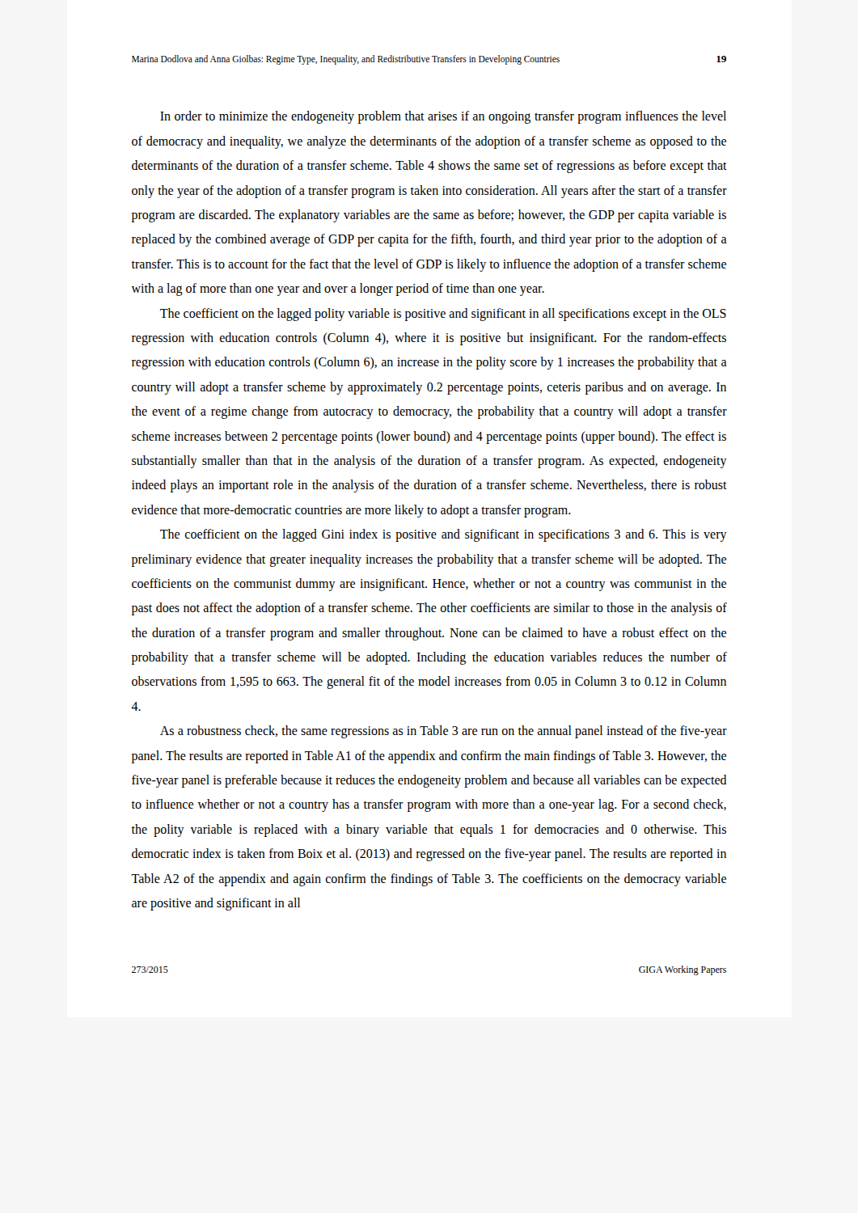Marina Dodlova and Anna Giolbas: Regime Type, Inequality, and Redistributive Transfers in Developing Countries 19
In order to minimize the endogeneity problem that arises if an ongoing transfer program influences the level of democracy and inequality, we analyze the determinants of the adoption of a transfer scheme as opposed to the determinants of the duration of a transfer scheme. Table 4 shows the same set of regressions as before except that only the year of the adoption of a transfer program is taken into consideration. All years after the start of a transfer program are discarded. The explanatory variables are the same as before; however, the GDP per capita variable is replaced by the combined average of GDP per capita for the fifth, fourth, and third year prior to the adoption of a transfer. This is to account for the fact that the level of GDP is likely to influence the adoption of a transfer scheme with a lag of more than one year and over a longer period of time than one year.
The coefficient on the lagged polity variable is positive and significant in all specifications except in the OLS regression with education controls (Column 4), where it is positive but insignificant. For the random-effects regression with education controls (Column 6), an increase in the polity score by 1 increases the probability that a country will adopt a transfer scheme by approximately 0.2 percentage points, ceteris paribus and on average. In the event of a regime change from autocracy to democracy, the probability that a country will adopt a transfer scheme increases between 2 percentage points (lower bound) and 4 percentage points (upper bound). The effect is substantially smaller than that in the analysis of the duration of a transfer program. As expected, endogeneity indeed plays an important role in the analysis of the duration of a transfer scheme. Nevertheless, there is robust evidence that more-democratic countries are more likely to adopt a transfer program.
The coefficient on the lagged Gini index is positive and significant in specifications 3 and 6. This is very preliminary evidence that greater inequality increases the probability that a transfer scheme will be adopted. The coefficients on the communist dummy are insignificant. Hence, whether or not a country was communist in the past does not affect the adoption of a transfer scheme. The other coefficients are similar to those in the analysis of the duration of a transfer program and smaller throughout. None can be claimed to have a robust effect on the probability that a transfer scheme will be adopted. Including the education variables reduces the number of observations from 1,595 to 663. The general fit of the model increases from 0.05 in Column 3 to 0.12 in Column 4.
As a robustness check, the same regressions as in Table 3 are run on the annual panel instead of the five-year panel. The results are reported in Table A1 of the appendix and confirm the main findings of Table 3. However, the five-year panel is preferable because it reduces the endogeneity problem and because all variables can be expected to influence whether or not a country has a transfer program with more than a one-year lag. For a second check, the polity variable is replaced with a binary variable that equals 1 for democracies and 0 otherwise. This democratic index is taken from Boix et al. (2013) and regressed on the five-year panel. The results are reported in Table A2 of the appendix and again confirm the findings of Table 3. The coefficients on the democracy variable are positive and significant in all
273/2015 GIGA Working Papers